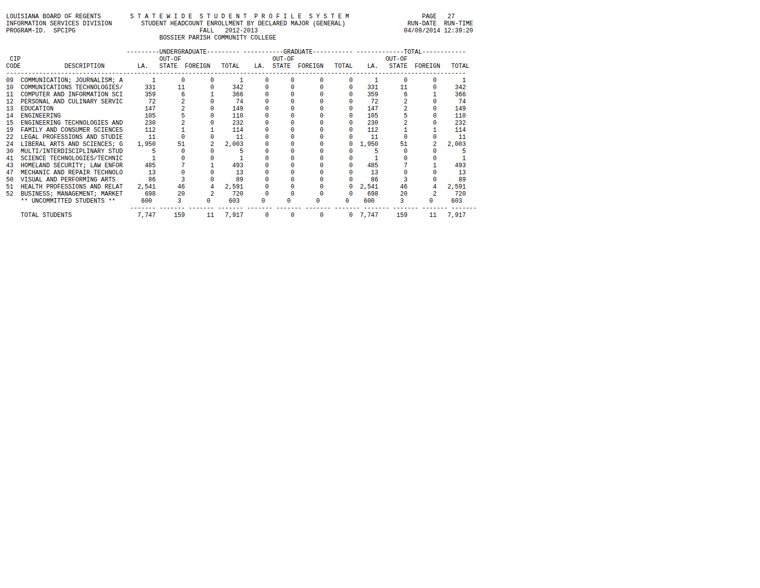LOUISIANA BOARD OF REGENTS S T A T E W I D E S T U D E N T P R O F I L E S Y S T E M PAGE 27 INFORMATION SERVICES DIVISION STUDENT HEADCOUNT ENROLLMENT BY DECLARED MAJOR (GENERAL) RUN-DATE RUN-TIME PROGRAM-ID. SPCIPG FALL 2012-2013 04/09/2014 12:39:20 BOSSIER PARISH COMMUNITY COLLEGE ---------UNDERGRADUATE--------- -----------GRADUATE----------- -------------TOTAL------------ CIP OUT-OF OUT-OF OUT-OF CODE DESCRIPTION LA. STATE FOREIGN TOTAL LA. STATE FOREIGN TOTAL LA. STATE FOREIGN TOTAL ------------------------------------------------------------------------------------------------------------------------------ 09 COMMUNICATION; JOURNALISM; A 1 0 0 1 0 0 0 0 1 0 0 1 10 COMMUNICATIONS TECHNOLOGIES/ 331 11 0 342 0 0 0 0 331 11 0 342 11 COMPUTER AND INFORMATION SCI 359 6 1 366 0 0 0 0 359 6 1 366 12 PERSONAL AND CULINARY SERVIC 72 2 0 74 0 0 0 0 72 2 0 74 13 EDUCATION 147 2 0 149 0 0 0 0 147 2 0 149 14 ENGINEERING 105 5 0 110 0 0 0 0 105 5 0 110 15 ENGINEERING TECHNOLOGIES AND 230 2 0 232 0 0 0 0 230 2 0 232 19 FAMILY AND CONSUMER SCIENCES 112 1 1 114 0 0 0 0 112 1 1 114 22 LEGAL PROFESSIONS AND STUDIE 11 0 0 11 0 0 0 0 11 0 0 11 24 LIBERAL ARTS AND SCIENCES; G 1,950 51 2 2,003 0 0 0 0 1,950 51 2 2,003 30 MULTI/INTERDISCIPLINARY STUD 5 0 0 5 0 0 0 0 5 0 0 5 41 SCIENCE TECHNOLOGIES/TECHNIC 1 0 0 1 0 0 0 0 1 0 0 1 43 HOMELAND SECURITY; LAW ENFOR 485 7 1 493 0 0 0 0 485 7 1 493 47 MECHANIC AND REPAIR TECHNOLO 13 0 0 13 0 0 0 0 13 0 0 13 50 VISUAL AND PERFORMING ARTS 86 3 0 89 0 0 0 0 86 3 0 89 51 HEALTH PROFESSIONS AND RELAT 2,541 46 4 2,591 0 0 0 0 2,541 46 4 2,591 52 BUSINESS; MANAGEMENT; MARKET 698 20 2 720 0 0 0 0 698 20 2 720 ** UNCOMMITTED STUDENTS ** 600 3 0 603 0 0 0 0 600 3 0 603 ------- ------- ------- ------- ------- ------- ------- ------- ------- ------- ------- ------- TOTAL STUDENTS 7,747 159 11 7,917 0 0 0 0 7,747 159 11 7,917